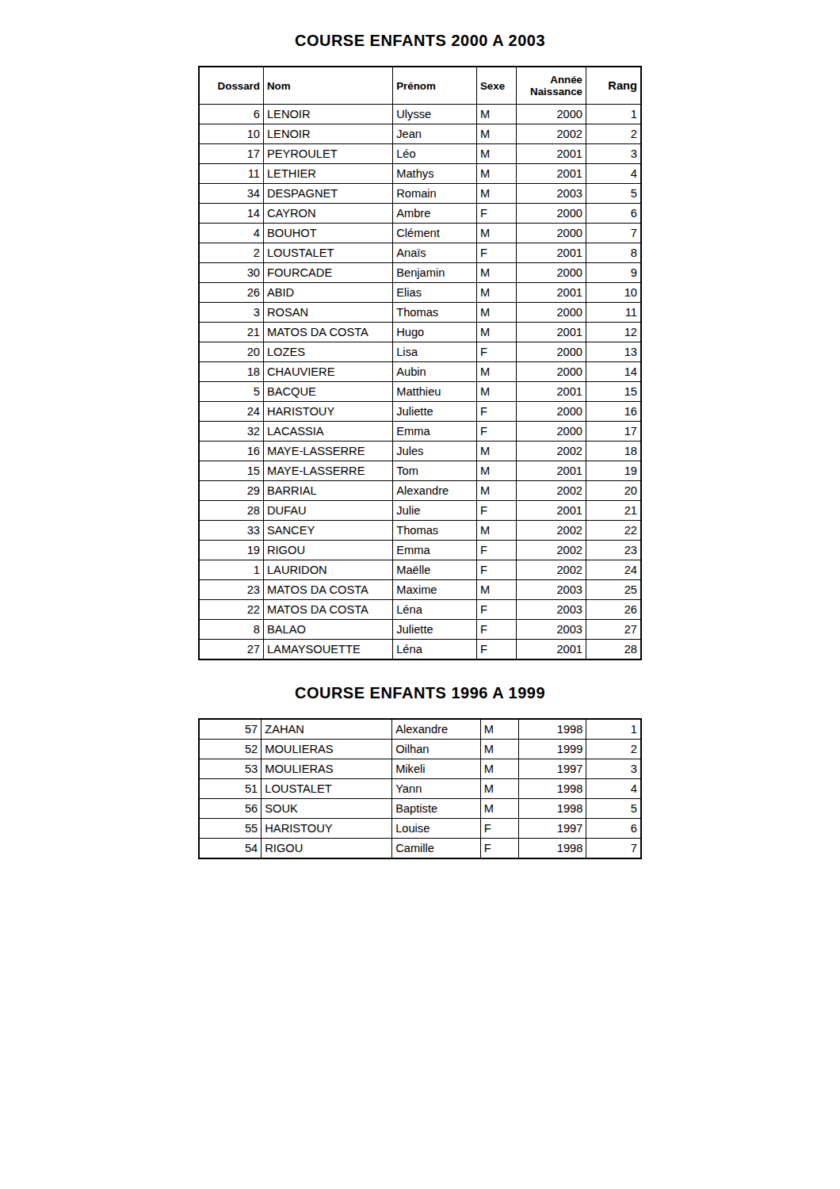COURSE ENFANTS 2000 A 2003
| Dossard | Nom | Prénom | Sexe | Année Naissance | Rang |
| --- | --- | --- | --- | --- | --- |
| 6 | LENOIR | Ulysse | M | 2000 | 1 |
| 10 | LENOIR | Jean | M | 2002 | 2 |
| 17 | PEYROULET | Léo | M | 2001 | 3 |
| 11 | LETHIER | Mathys | M | 2001 | 4 |
| 34 | DESPAGNET | Romain | M | 2003 | 5 |
| 14 | CAYRON | Ambre | F | 2000 | 6 |
| 4 | BOUHOT | Clément | M | 2000 | 7 |
| 2 | LOUSTALET | Anaïs | F | 2001 | 8 |
| 30 | FOURCADE | Benjamin | M | 2000 | 9 |
| 26 | ABID | Elias | M | 2001 | 10 |
| 3 | ROSAN | Thomas | M | 2000 | 11 |
| 21 | MATOS DA COSTA | Hugo | M | 2001 | 12 |
| 20 | LOZES | Lisa | F | 2000 | 13 |
| 18 | CHAUVIERE | Aubin | M | 2000 | 14 |
| 5 | BACQUE | Matthieu | M | 2001 | 15 |
| 24 | HARISTOUY | Juliette | F | 2000 | 16 |
| 32 | LACASSIA | Emma | F | 2000 | 17 |
| 16 | MAYE-LASSERRE | Jules | M | 2002 | 18 |
| 15 | MAYE-LASSERRE | Tom | M | 2001 | 19 |
| 29 | BARRIAL | Alexandre | M | 2002 | 20 |
| 28 | DUFAU | Julie | F | 2001 | 21 |
| 33 | SANCEY | Thomas | M | 2002 | 22 |
| 19 | RIGOU | Emma | F | 2002 | 23 |
| 1 | LAURIDON | Maëlle | F | 2002 | 24 |
| 23 | MATOS DA COSTA | Maxime | M | 2003 | 25 |
| 22 | MATOS DA COSTA | Léna | F | 2003 | 26 |
| 8 | BALAO | Juliette | F | 2003 | 27 |
| 27 | LAMAYSOUETTE | Léna | F | 2001 | 28 |
COURSE ENFANTS 1996 A 1999
| 57 | ZAHAN | Alexandre | M | 1998 | 1 |
| 52 | MOULIERAS | Oilhan | M | 1999 | 2 |
| 53 | MOULIERAS | Mikeli | M | 1997 | 3 |
| 51 | LOUSTALET | Yann | M | 1998 | 4 |
| 56 | SOUK | Baptiste | M | 1998 | 5 |
| 55 | HARISTOUY | Louise | F | 1997 | 6 |
| 54 | RIGOU | Camille | F | 1998 | 7 |